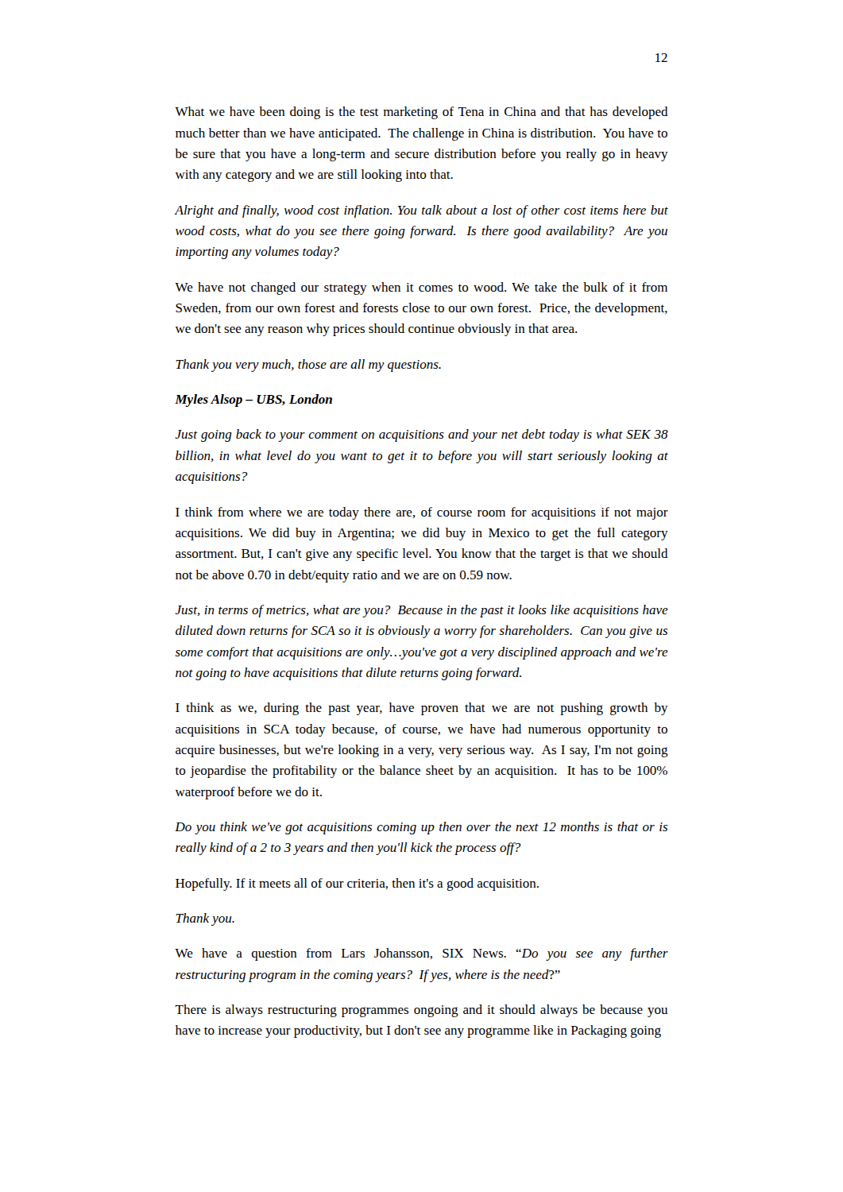12
What we have been doing is the test marketing of Tena in China and that has developed much better than we have anticipated. The challenge in China is distribution. You have to be sure that you have a long-term and secure distribution before you really go in heavy with any category and we are still looking into that.
Alright and finally, wood cost inflation. You talk about a lost of other cost items here but wood costs, what do you see there going forward. Is there good availability? Are you importing any volumes today?
We have not changed our strategy when it comes to wood. We take the bulk of it from Sweden, from our own forest and forests close to our own forest. Price, the development, we don't see any reason why prices should continue obviously in that area.
Thank you very much, those are all my questions.
Myles Alsop – UBS, London
Just going back to your comment on acquisitions and your net debt today is what SEK 38 billion, in what level do you want to get it to before you will start seriously looking at acquisitions?
I think from where we are today there are, of course room for acquisitions if not major acquisitions. We did buy in Argentina; we did buy in Mexico to get the full category assortment. But, I can't give any specific level. You know that the target is that we should not be above 0.70 in debt/equity ratio and we are on 0.59 now.
Just, in terms of metrics, what are you? Because in the past it looks like acquisitions have diluted down returns for SCA so it is obviously a worry for shareholders. Can you give us some comfort that acquisitions are only…you've got a very disciplined approach and we're not going to have acquisitions that dilute returns going forward.
I think as we, during the past year, have proven that we are not pushing growth by acquisitions in SCA today because, of course, we have had numerous opportunity to acquire businesses, but we're looking in a very, very serious way. As I say, I'm not going to jeopardise the profitability or the balance sheet by an acquisition. It has to be 100% waterproof before we do it.
Do you think we've got acquisitions coming up then over the next 12 months is that or is really kind of a 2 to 3 years and then you'll kick the process off?
Hopefully. If it meets all of our criteria, then it's a good acquisition.
Thank you.
We have a question from Lars Johansson, SIX News. “Do you see any further restructuring program in the coming years? If yes, where is the need?”
There is always restructuring programmes ongoing and it should always be because you have to increase your productivity, but I don't see any programme like in Packaging going